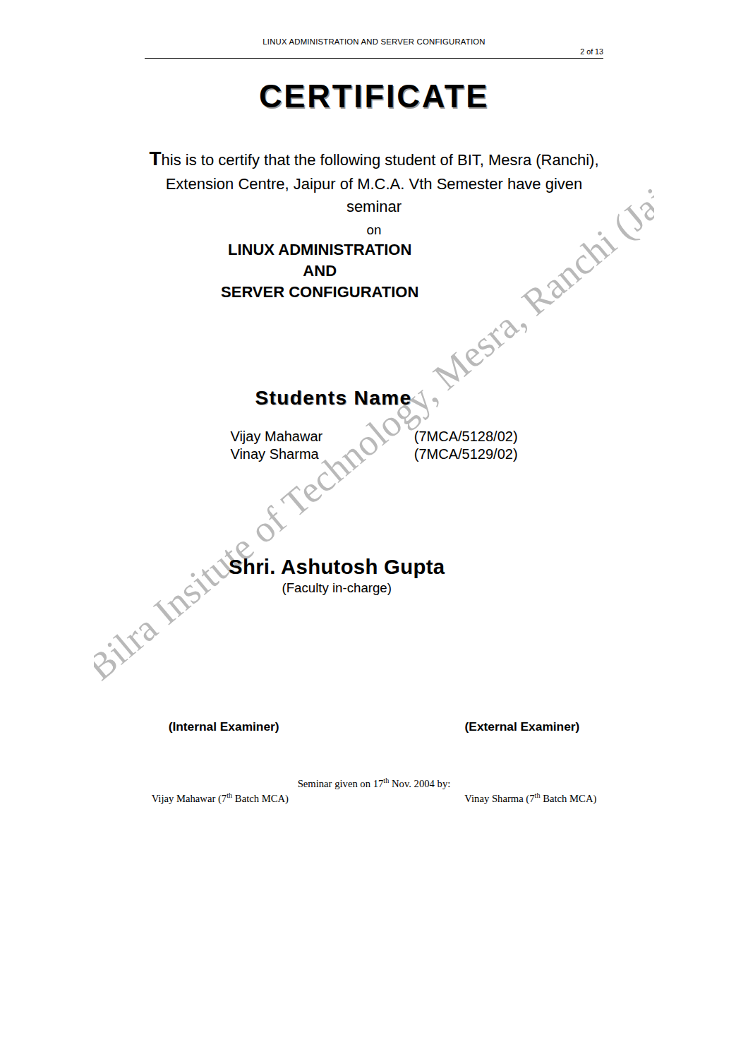LINUX ADMINISTRATION AND SERVER CONFIGURATION
2 of 13
Submitted to Bilra Insitute of Technology, Mesra, Ranchi (Jaipur Campus)
CERTIFICATE
This is to certify that the following student of BIT, Mesra (Ranchi), Extension Centre, Jaipur of M.C.A. Vth Semester have given seminar
on
LINUX ADMINISTRATION
AND
SERVER CONFIGURATION
Students Name
| Vijay Mahawar | (7MCA/5128/02) |
| Vinay Sharma | (7MCA/5129/02) |
Shri. Ashutosh Gupta
(Faculty in-charge)
(Internal Examiner) (External Examiner)
Seminar given on 17th Nov. 2004 by:
Vijay Mahawar (7th Batch MCA) Vinay Sharma (7th Batch MCA)